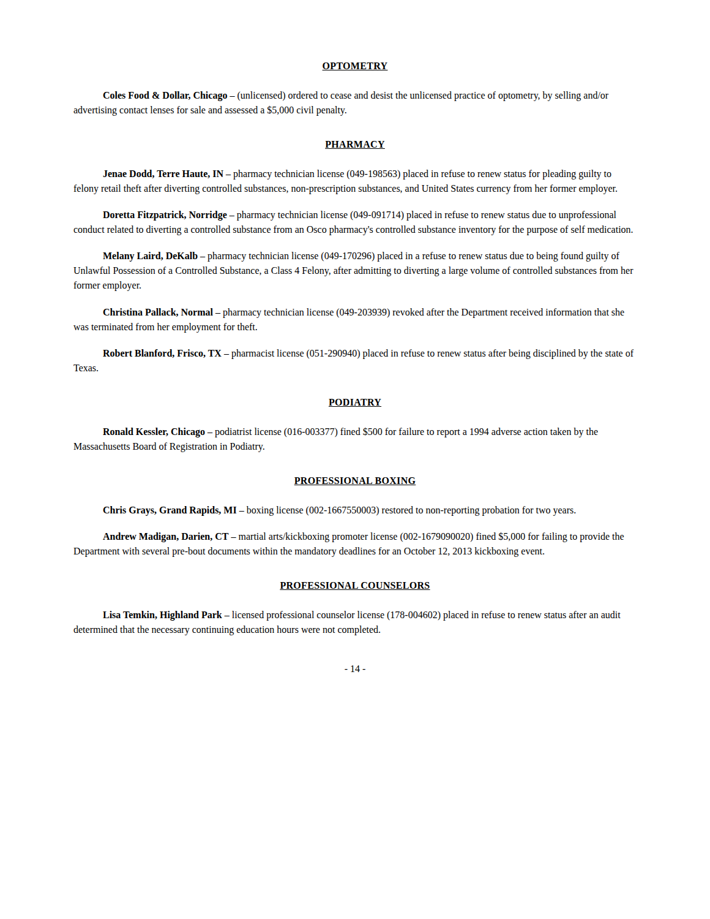OPTOMETRY
Coles Food & Dollar, Chicago – (unlicensed) ordered to cease and desist the unlicensed practice of optometry, by selling and/or advertising contact lenses for sale and assessed a $5,000 civil penalty.
PHARMACY
Jenae Dodd, Terre Haute, IN – pharmacy technician license (049-198563) placed in refuse to renew status for pleading guilty to felony retail theft after diverting controlled substances, non-prescription substances, and United States currency from her former employer.
Doretta Fitzpatrick, Norridge – pharmacy technician license (049-091714) placed in refuse to renew status due to unprofessional conduct related to diverting a controlled substance from an Osco pharmacy's controlled substance inventory for the purpose of self medication.
Melany Laird, DeKalb – pharmacy technician license (049-170296) placed in a refuse to renew status due to being found guilty of Unlawful Possession of a Controlled Substance, a Class 4 Felony, after admitting to diverting a large volume of controlled substances from her former employer.
Christina Pallack, Normal – pharmacy technician license (049-203939) revoked after the Department received information that she was terminated from her employment for theft.
Robert Blanford, Frisco, TX – pharmacist license (051-290940) placed in refuse to renew status after being disciplined by the state of Texas.
PODIATRY
Ronald Kessler, Chicago – podiatrist license (016-003377) fined $500 for failure to report a 1994 adverse action taken by the Massachusetts Board of Registration in Podiatry.
PROFESSIONAL BOXING
Chris Grays, Grand Rapids, MI – boxing license (002-1667550003) restored to non-reporting probation for two years.
Andrew Madigan, Darien, CT – martial arts/kickboxing promoter license (002-1679090020) fined $5,000 for failing to provide the Department with several pre-bout documents within the mandatory deadlines for an October 12, 2013 kickboxing event.
PROFESSIONAL COUNSELORS
Lisa Temkin, Highland Park – licensed professional counselor license (178-004602) placed in refuse to renew status after an audit determined that the necessary continuing education hours were not completed.
- 14 -